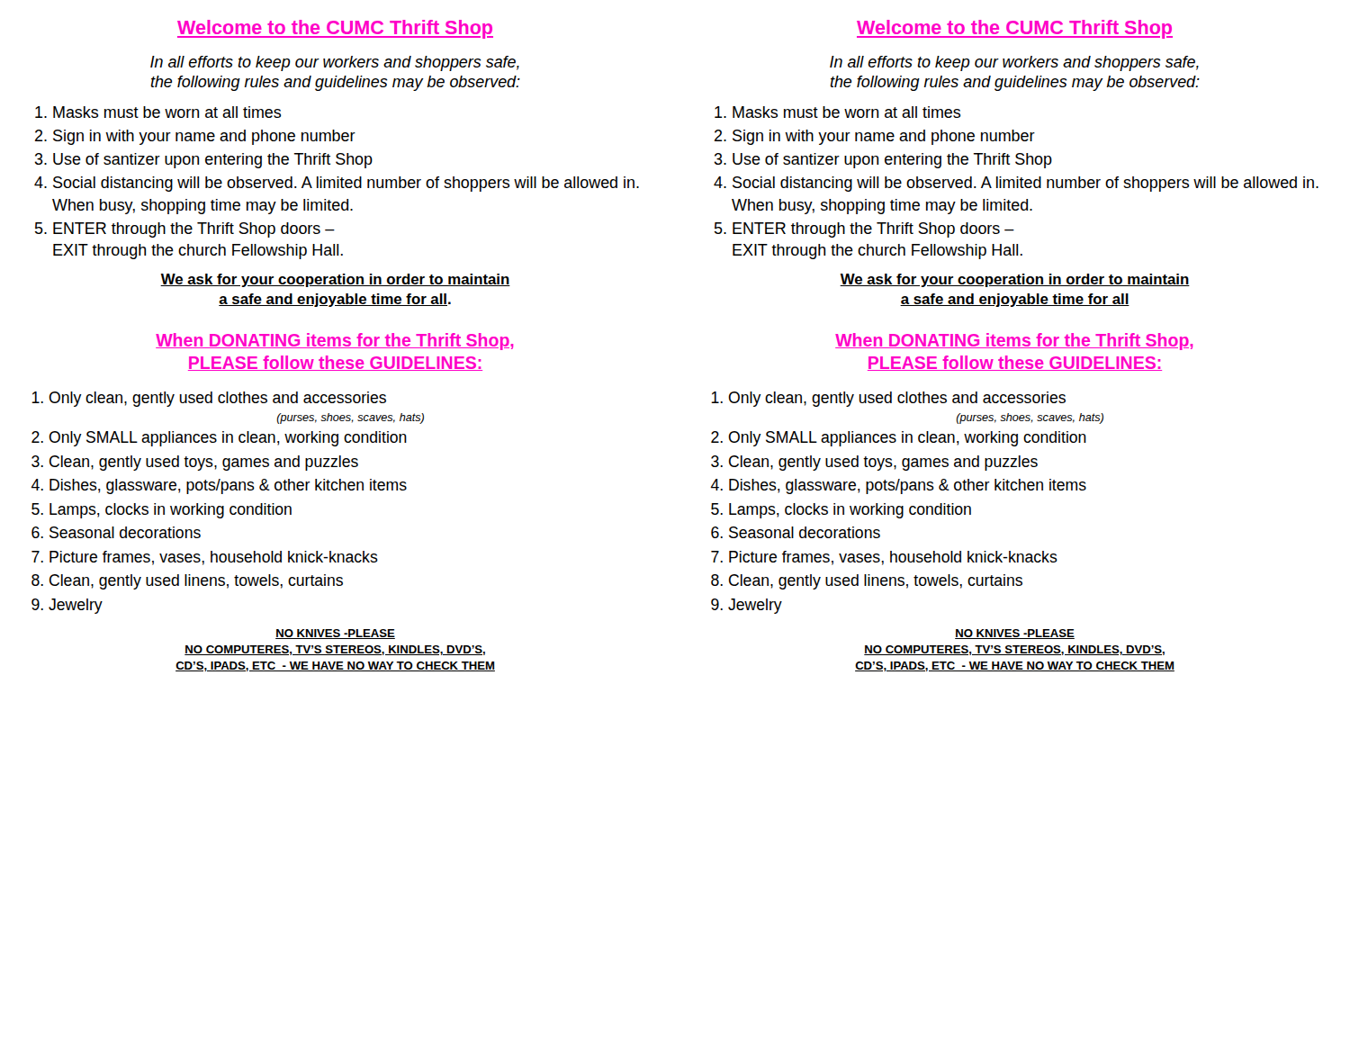Welcome to the CUMC Thrift Shop
In all efforts to keep our workers and shoppers safe,
the following rules and guidelines may be observed:
Masks must be worn at all times
Sign in with your name and phone number
Use of santizer upon entering the Thrift Shop
Social distancing will be observed. A limited number of shoppers will be allowed in. When busy, shopping time may be limited.
ENTER through the Thrift Shop doors –
EXIT through the church Fellowship Hall.
We ask for your cooperation in order to maintain
a safe and enjoyable time for all.
When DONATING items for the Thrift Shop,
PLEASE follow these GUIDELINES:
Only clean, gently used clothes and accessories (purses, shoes, scaves, hats)
Only SMALL appliances in clean, working condition
Clean, gently used toys, games and puzzles
Dishes, glassware, pots/pans & other kitchen items
Lamps, clocks in working condition
Seasonal decorations
Picture frames, vases, household knick-knacks
Clean, gently used linens, towels, curtains
Jewelry
NO KNIVES -PLEASE NO COMPUTERES, TV’S STEREOS, KINDLES, DVD’S, CD’S, IPADS, ETC - WE HAVE NO WAY TO CHECK THEM
Welcome to the CUMC Thrift Shop
In all efforts to keep our workers and shoppers safe,
the following rules and guidelines may be observed:
Masks must be worn at all times
Sign in with your name and phone number
Use of santizer upon entering the Thrift Shop
Social distancing will be observed. A limited number of shoppers will be allowed in. When busy, shopping time may be limited.
ENTER through the Thrift Shop doors –
EXIT through the church Fellowship Hall.
We ask for your cooperation in order to maintain
a safe and enjoyable time for all
When DONATING items for the Thrift Shop,
PLEASE follow these GUIDELINES:
Only clean, gently used clothes and accessories (purses, shoes, scaves, hats)
Only SMALL appliances in clean, working condition
Clean, gently used toys, games and puzzles
Dishes, glassware, pots/pans & other kitchen items
Lamps, clocks in working condition
Seasonal decorations
Picture frames, vases, household knick-knacks
Clean, gently used linens, towels, curtains
Jewelry
NO KNIVES -PLEASE NO COMPUTERES, TV’S STEREOS, KINDLES, DVD’S, CD’S, IPADS, ETC - WE HAVE NO WAY TO CHECK THEM